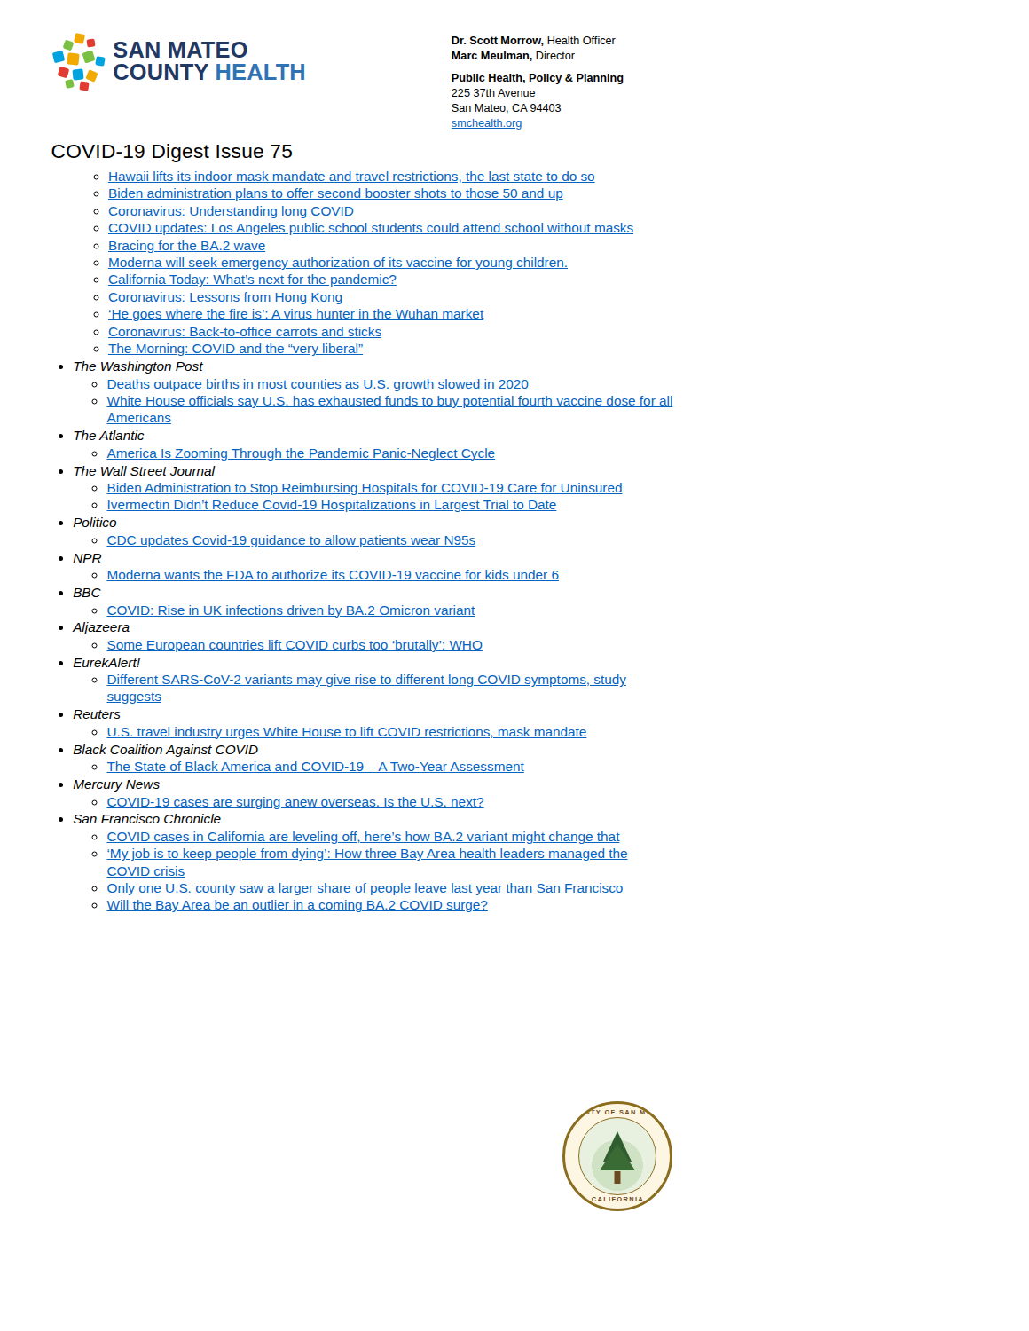San Mateo
County Health
Dr. Scott Morrow, Health Officer
Marc Meulman, Director
Public Health, Policy & Planning
225 37th Avenue
San Mateo, CA 94403
smchealth.org
COVID-19 Digest Issue 75
Hawaii lifts its indoor mask mandate and travel restrictions, the last state to do so
Biden administration plans to offer second booster shots to those 50 and up
Coronavirus: Understanding long COVID
COVID updates: Los Angeles public school students could attend school without masks
Bracing for the BA.2 wave
Moderna will seek emergency authorization of its vaccine for young children.
California Today: What’s next for the pandemic?
Coronavirus: Lessons from Hong Kong
‘He goes where the fire is’: A virus hunter in the Wuhan market
Coronavirus: Back-to-office carrots and sticks
The Morning: COVID and the “very liberal”
The Washington Post
Deaths outpace births in most counties as U.S. growth slowed in 2020
White House officials say U.S. has exhausted funds to buy potential fourth vaccine dose for all Americans
The Atlantic
America Is Zooming Through the Pandemic Panic-Neglect Cycle
The Wall Street Journal
Biden Administration to Stop Reimbursing Hospitals for COVID-19 Care for Uninsured
Ivermectin Didn’t Reduce Covid-19 Hospitalizations in Largest Trial to Date
Politico
CDC updates Covid-19 guidance to allow patients wear N95s
NPR
Moderna wants the FDA to authorize its COVID-19 vaccine for kids under 6
BBC
COVID: Rise in UK infections driven by BA.2 Omicron variant
Aljazeera
Some European countries lift COVID curbs too ‘brutally’: WHO
EurekAlert!
Different SARS-CoV-2 variants may give rise to different long COVID symptoms, study suggests
Reuters
U.S. travel industry urges White House to lift COVID restrictions, mask mandate
Black Coalition Against COVID
The State of Black America and COVID-19 – A Two-Year Assessment
Mercury News
COVID-19 cases are surging anew overseas. Is the U.S. next?
San Francisco Chronicle
COVID cases in California are leveling off, here’s how BA.2 variant might change that
‘My job is to keep people from dying’: How three Bay Area health leaders managed the COVID crisis
Only one U.S. county saw a larger share of people leave last year than San Francisco
Will the Bay Area be an outlier in a coming BA.2 COVID surge?
County of San Mateo
California